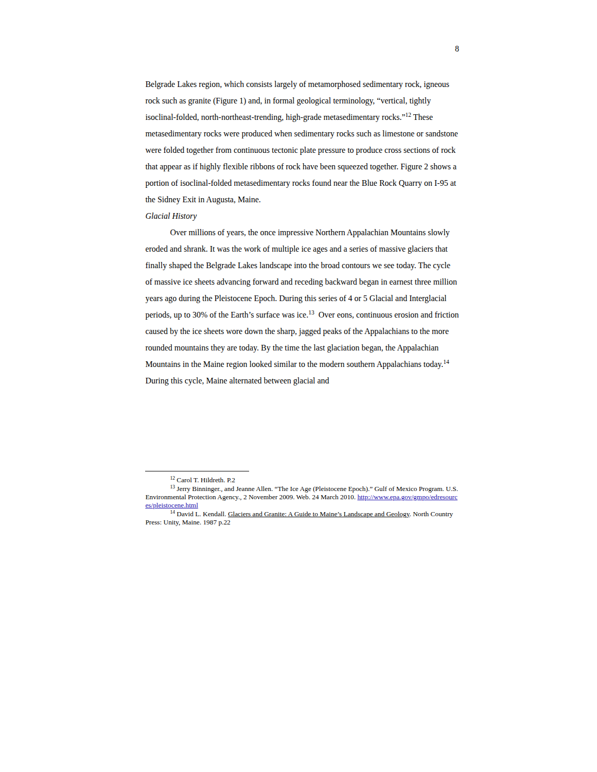8
Belgrade Lakes region, which consists largely of metamorphosed sedimentary rock, igneous rock such as granite (Figure 1) and, in formal geological terminology, “vertical, tightly isoclinal-folded, north-northeast-trending, high-grade metasedimentary rocks.”12 These metasedimentary rocks were produced when sedimentary rocks such as limestone or sandstone were folded together from continuous tectonic plate pressure to produce cross sections of rock that appear as if highly flexible ribbons of rock have been squeezed together. Figure 2 shows a portion of isoclinal-folded metasedimentary rocks found near the Blue Rock Quarry on I-95 at the Sidney Exit in Augusta, Maine.
Glacial History
Over millions of years, the once impressive Northern Appalachian Mountains slowly eroded and shrank. It was the work of multiple ice ages and a series of massive glaciers that finally shaped the Belgrade Lakes landscape into the broad contours we see today. The cycle of massive ice sheets advancing forward and receding backward began in earnest three million years ago during the Pleistocene Epoch. During this series of 4 or 5 Glacial and Interglacial periods, up to 30% of the Earth’s surface was ice.13 Over eons, continuous erosion and friction caused by the ice sheets wore down the sharp, jagged peaks of the Appalachians to the more rounded mountains they are today. By the time the last glaciation began, the Appalachian Mountains in the Maine region looked similar to the modern southern Appalachians today.14 During this cycle, Maine alternated between glacial and
12 Carol T. Hildreth. P.2
13 Jerry Binninger., and Jeanne Allen. “The Ice Age (Pleistocene Epoch).” Gulf of Mexico Program. U.S. Environmental Protection Agency., 2 November 2009. Web. 24 March 2010. http://www.epa.gov/gmpo/edresources/pleistocene.html
14 David L. Kendall. Glaciers and Granite: A Guide to Maine’s Landscape and Geology. North Country Press: Unity, Maine. 1987 p.22